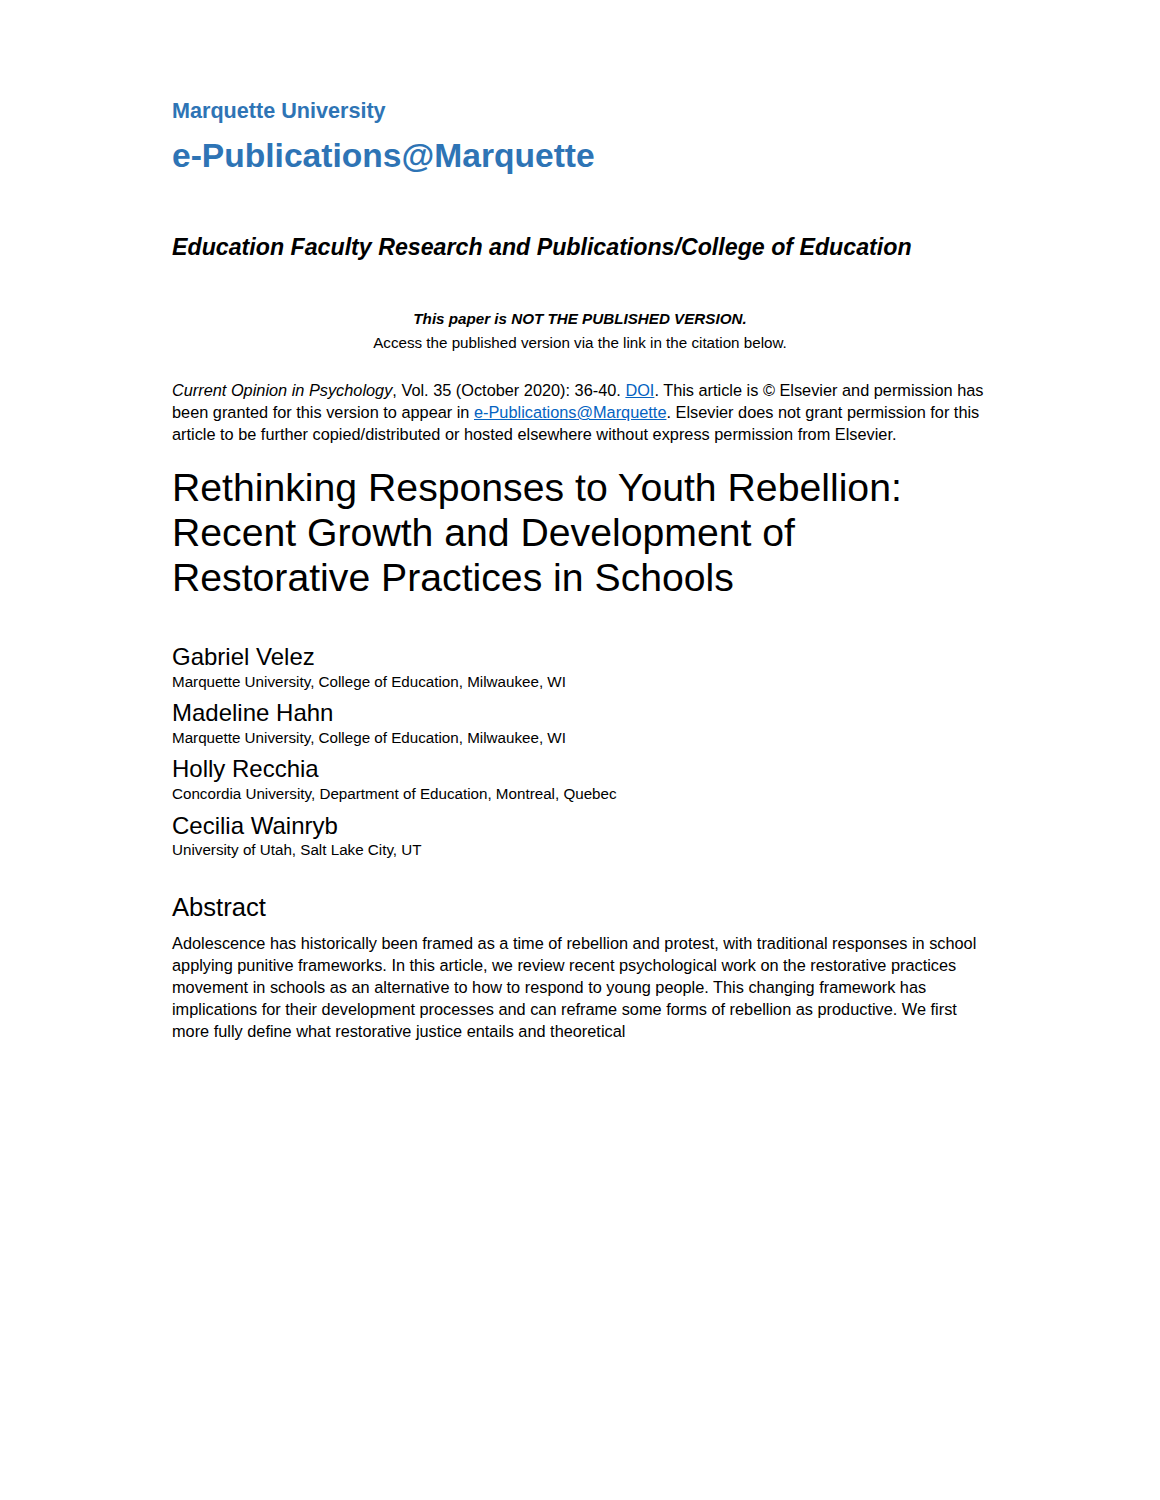Marquette University
e-Publications@Marquette
Education Faculty Research and Publications/College of Education
This paper is NOT THE PUBLISHED VERSION.
Access the published version via the link in the citation below.
Current Opinion in Psychology, Vol. 35 (October 2020): 36-40. DOI. This article is © Elsevier and permission has been granted for this version to appear in e-Publications@Marquette. Elsevier does not grant permission for this article to be further copied/distributed or hosted elsewhere without express permission from Elsevier.
Rethinking Responses to Youth Rebellion: Recent Growth and Development of Restorative Practices in Schools
Gabriel Velez
Marquette University, College of Education, Milwaukee, WI
Madeline Hahn
Marquette University, College of Education, Milwaukee, WI
Holly Recchia
Concordia University, Department of Education, Montreal, Quebec
Cecilia Wainryb
University of Utah, Salt Lake City, UT
Abstract
Adolescence has historically been framed as a time of rebellion and protest, with traditional responses in school applying punitive frameworks. In this article, we review recent psychological work on the restorative practices movement in schools as an alternative to how to respond to young people. This changing framework has implications for their development processes and can reframe some forms of rebellion as productive. We first more fully define what restorative justice entails and theoretical